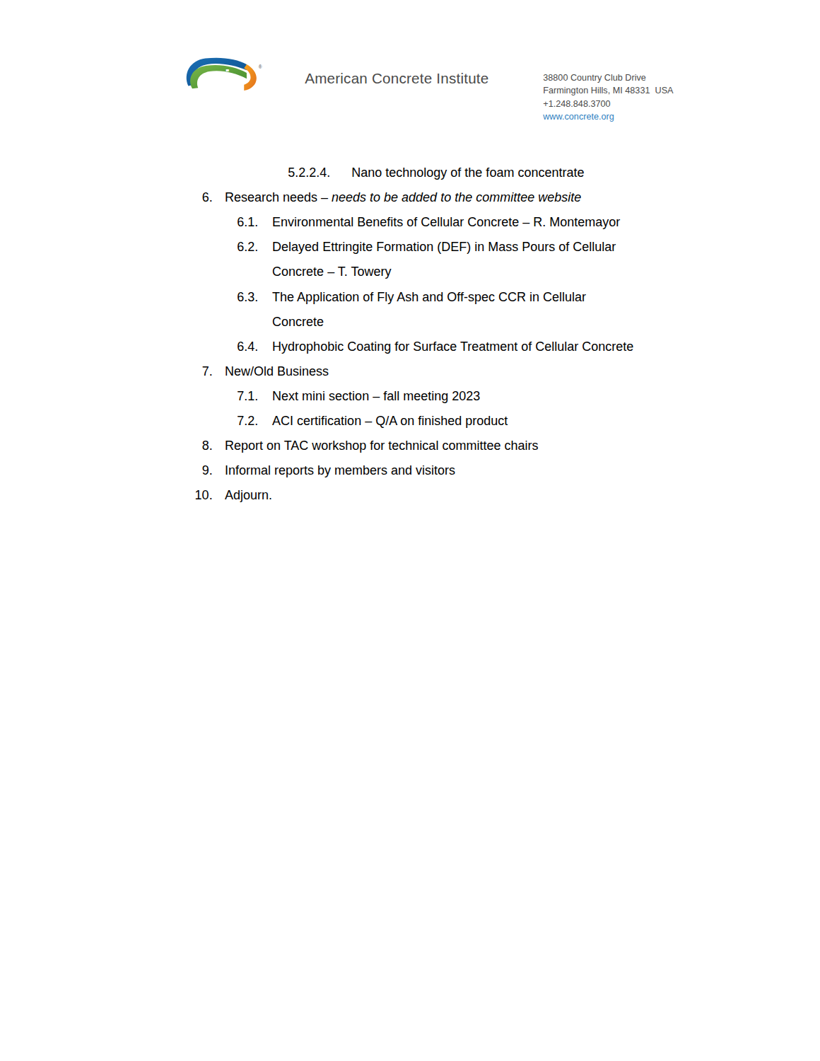aci ®
American Concrete Institute
38800 Country Club Drive
Farmington Hills, MI 48331 USA
+1.248.848.3700
www.concrete.org
5.2.2.4. Nano technology of the foam concentrate
6. Research needs – needs to be added to the committee website
6.1. Environmental Benefits of Cellular Concrete – R. Montemayor
6.2. Delayed Ettringite Formation (DEF) in Mass Pours of Cellular Concrete – T. Towery
6.3. The Application of Fly Ash and Off-spec CCR in Cellular Concrete
6.4. Hydrophobic Coating for Surface Treatment of Cellular Concrete
7. New/Old Business
7.1. Next mini section – fall meeting 2023
7.2. ACI certification – Q/A on finished product
8. Report on TAC workshop for technical committee chairs
9. Informal reports by members and visitors
10. Adjourn.